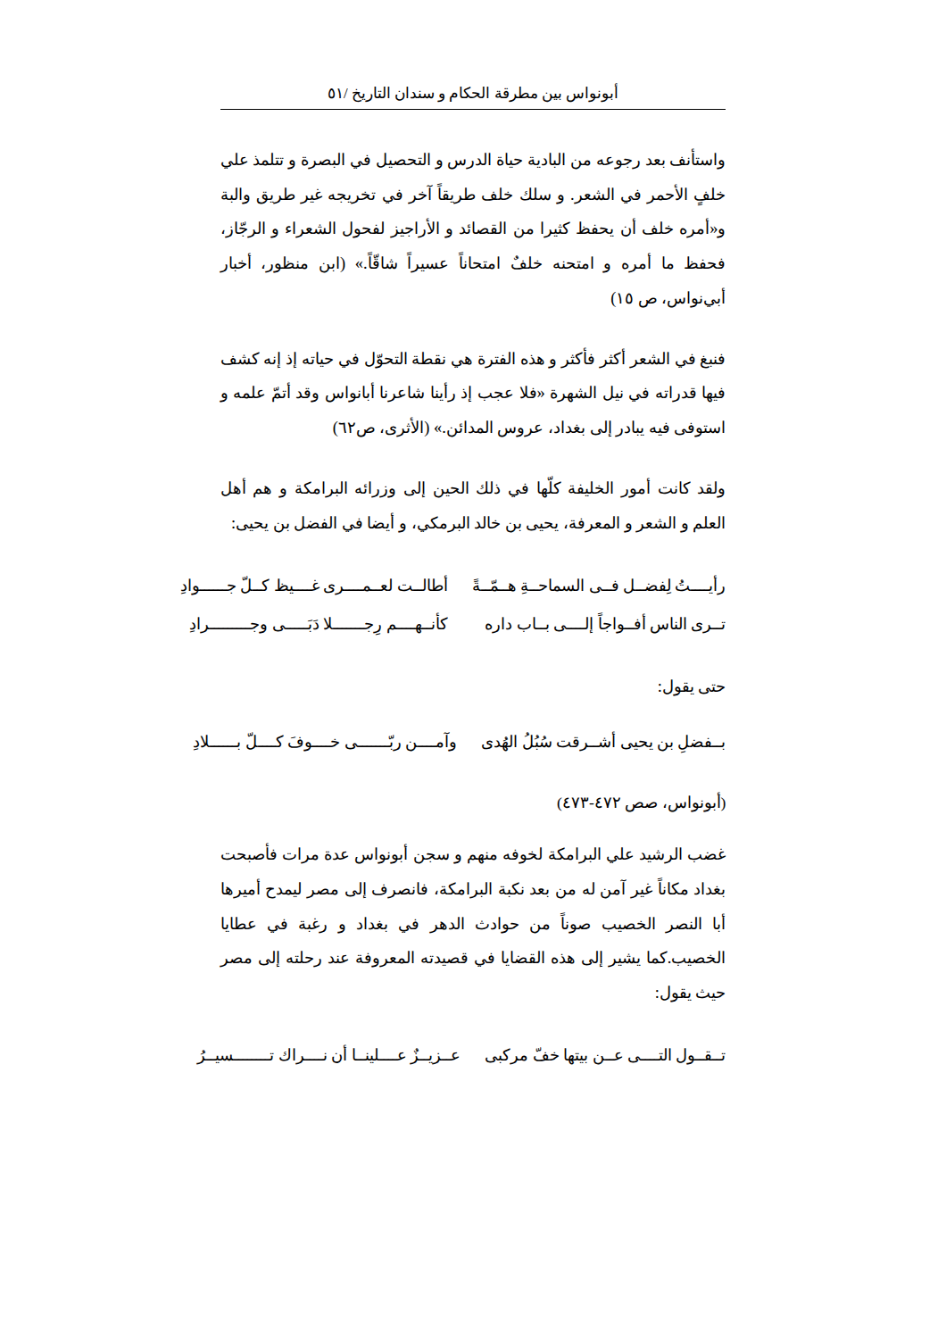أبونواس بين مطرقة الحكام و سندان التاريخ /٥١
واستأنف بعد رجوعه من البادية حياة الدرس و التحصيل في البصرة و تتلمذ علي خلفٍ الأحمر في الشعر. و سلك خلف طريقاً آخر في تخريجه غير طريق والبة و«أمره خلف أن يحفظ كثيرا من القصائد و الأراجيز لفحول الشعراء و الرجّاز، فحفظ ما أمره و امتحنه خلفٌ امتحاناً عسيراً شاقّاً.» (ابن منظور، أخبار أبي‌نواس، ص ١٥)
فنبغ في الشعر أكثر فأكثر و هذه الفترة هي نقطة التحوّل في حياته إذ إنه كشف فيها قدراته في نيل الشهرة «فلا عجب إذ رأينا شاعرنا أبانواس وقد أتمّ علمه و استوفى فيه يبادر إلى بغداد، عروس المدائن.» (الأثرى، ص٦٢)
ولقد كانت أمور الخليفة كلّها في ذلك الحين إلى وزرائه البرامكة و هم أهل العلم و الشعر و المعرفة، يحيى بن خالد البرمكي، و أيضا في الفضل بن يحيى:
| رأيــــتُ لِفضــل فــى السماحــةِ هــمّــةً | أطالــت لعــمــــرى غــــيظ كــلّ جــــــوادِ |
| تــرى الناس أفــواجاً إلــــى بــاب داره | كأنــهــــم رِجـــــــلا دَبَـــــى وجـــــــــرادِ |
حتى يقول:
| بــفضلِ بن يحيى أشــرقت سُبُلُ الهُدى | وآمــــن ربّـــــــى خــــوفَ كــــلّ بــــــلادِ |
(أبونواس، صص ٤٧٢-٤٧٣)
غضب الرشيد علي البرامكة لخوفه منهم و سجن أبونواس عدة مرات فأصبحت بغداد مكاناً غير آمن له من بعد نكبة البرامكة، فانصرف إلى مصر ليمدح أميرها أبا النصر الخصيب صوناً من حوادث الدهر في بغداد و رغبة في عطايا الخصيب.كما يشير إلى هذه القضايا في قصيدته المعروفة عند رحلته إلى مصر حيث يقول:
| تــقــول التــــى عــن بيتها خفّ مركبى | عــزيــزٌ عــــلينــا أن نــــراك تــــــــسيــرُ |